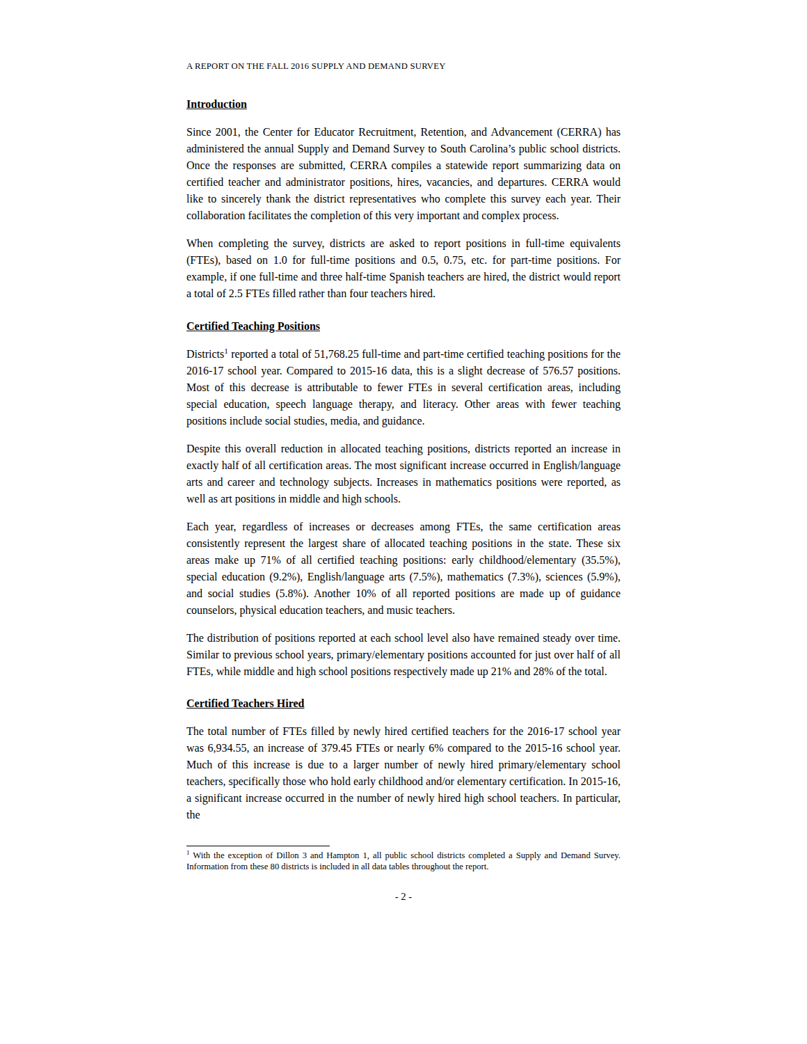A REPORT ON THE FALL 2016 SUPPLY AND DEMAND SURVEY
Introduction
Since 2001, the Center for Educator Recruitment, Retention, and Advancement (CERRA) has administered the annual Supply and Demand Survey to South Carolina’s public school districts. Once the responses are submitted, CERRA compiles a statewide report summarizing data on certified teacher and administrator positions, hires, vacancies, and departures. CERRA would like to sincerely thank the district representatives who complete this survey each year. Their collaboration facilitates the completion of this very important and complex process.
When completing the survey, districts are asked to report positions in full-time equivalents (FTEs), based on 1.0 for full-time positions and 0.5, 0.75, etc. for part-time positions. For example, if one full-time and three half-time Spanish teachers are hired, the district would report a total of 2.5 FTEs filled rather than four teachers hired.
Certified Teaching Positions
Districts1 reported a total of 51,768.25 full-time and part-time certified teaching positions for the 2016-17 school year. Compared to 2015-16 data, this is a slight decrease of 576.57 positions. Most of this decrease is attributable to fewer FTEs in several certification areas, including special education, speech language therapy, and literacy. Other areas with fewer teaching positions include social studies, media, and guidance.
Despite this overall reduction in allocated teaching positions, districts reported an increase in exactly half of all certification areas. The most significant increase occurred in English/language arts and career and technology subjects. Increases in mathematics positions were reported, as well as art positions in middle and high schools.
Each year, regardless of increases or decreases among FTEs, the same certification areas consistently represent the largest share of allocated teaching positions in the state. These six areas make up 71% of all certified teaching positions: early childhood/elementary (35.5%), special education (9.2%), English/language arts (7.5%), mathematics (7.3%), sciences (5.9%), and social studies (5.8%). Another 10% of all reported positions are made up of guidance counselors, physical education teachers, and music teachers.
The distribution of positions reported at each school level also have remained steady over time. Similar to previous school years, primary/elementary positions accounted for just over half of all FTEs, while middle and high school positions respectively made up 21% and 28% of the total.
Certified Teachers Hired
The total number of FTEs filled by newly hired certified teachers for the 2016-17 school year was 6,934.55, an increase of 379.45 FTEs or nearly 6% compared to the 2015-16 school year. Much of this increase is due to a larger number of newly hired primary/elementary school teachers, specifically those who hold early childhood and/or elementary certification. In 2015-16, a significant increase occurred in the number of newly hired high school teachers. In particular, the
1 With the exception of Dillon 3 and Hampton 1, all public school districts completed a Supply and Demand Survey. Information from these 80 districts is included in all data tables throughout the report.
- 2 -